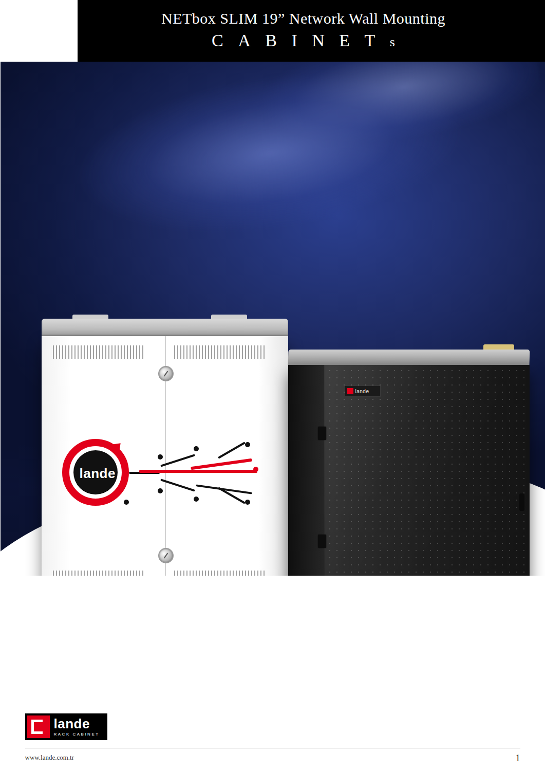NETbox SLIM 19” Network Wall Mounting
C A B I N E T s
lande
lande
lande
RACK CABINET
www.lande.com.tr
1